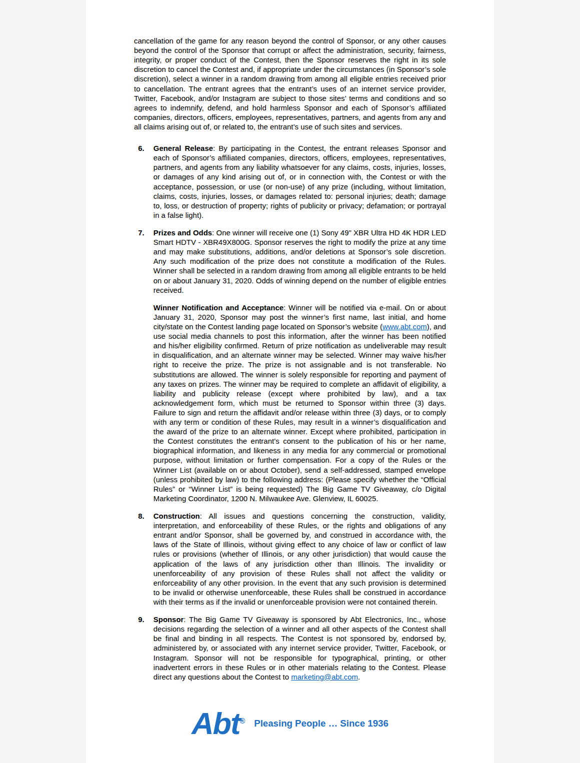cancellation of the game for any reason beyond the control of Sponsor, or any other causes beyond the control of the Sponsor that corrupt or affect the administration, security, fairness, integrity, or proper conduct of the Contest, then the Sponsor reserves the right in its sole discretion to cancel the Contest and, if appropriate under the circumstances (in Sponsor’s sole discretion), select a winner in a random drawing from among all eligible entries received prior to cancellation. The entrant agrees that the entrant’s uses of an internet service provider, Twitter, Facebook, and/or Instagram are subject to those sites’ terms and conditions and so agrees to indemnify, defend, and hold harmless Sponsor and each of Sponsor’s affiliated companies, directors, officers, employees, representatives, partners, and agents from any and all claims arising out of, or related to, the entrant’s use of such sites and services.
General Release: By participating in the Contest, the entrant releases Sponsor and each of Sponsor’s affiliated companies, directors, officers, employees, representatives, partners, and agents from any liability whatsoever for any claims, costs, injuries, losses, or damages of any kind arising out of, or in connection with, the Contest or with the acceptance, possession, or use (or non-use) of any prize (including, without limitation, claims, costs, injuries, losses, or damages related to: personal injuries; death; damage to, loss, or destruction of property; rights of publicity or privacy; defamation; or portrayal in a false light).
Prizes and Odds: One winner will receive one (1) Sony 49" XBR Ultra HD 4K HDR LED Smart HDTV - XBR49X800G. Sponsor reserves the right to modify the prize at any time and may make substitutions, additions, and/or deletions at Sponsor’s sole discretion. Any such modification of the prize does not constitute a modification of the Rules. Winner shall be selected in a random drawing from among all eligible entrants to be held on or about January 31, 2020. Odds of winning depend on the number of eligible entries received.
Winner Notification and Acceptance: Winner will be notified via e-mail. On or about January 31, 2020, Sponsor may post the winner’s first name, last initial, and home city/state on the Contest landing page located on Sponsor’s website (www.abt.com), and use social media channels to post this information, after the winner has been notified and his/her eligibility confirmed. Return of prize notification as undeliverable may result in disqualification, and an alternate winner may be selected. Winner may waive his/her right to receive the prize. The prize is not assignable and is not transferable. No substitutions are allowed. The winner is solely responsible for reporting and payment of any taxes on prizes. The winner may be required to complete an affidavit of eligibility, a liability and publicity release (except where prohibited by law), and a tax acknowledgement form, which must be returned to Sponsor within three (3) days. Failure to sign and return the affidavit and/or release within three (3) days, or to comply with any term or condition of these Rules, may result in a winner’s disqualification and the award of the prize to an alternate winner. Except where prohibited, participation in the Contest constitutes the entrant’s consent to the publication of his or her name, biographical information, and likeness in any media for any commercial or promotional purpose, without limitation or further compensation. For a copy of the Rules or the Winner List (available on or about October), send a self-addressed, stamped envelope (unless prohibited by law) to the following address: (Please specify whether the “Official Rules” or “Winner List” is being requested) The Big Game TV Giveaway, c/o Digital Marketing Coordinator, 1200 N. Milwaukee Ave. Glenview, IL 60025.
Construction: All issues and questions concerning the construction, validity, interpretation, and enforceability of these Rules, or the rights and obligations of any entrant and/or Sponsor, shall be governed by, and construed in accordance with, the laws of the State of Illinois, without giving effect to any choice of law or conflict of law rules or provisions (whether of Illinois, or any other jurisdiction) that would cause the application of the laws of any jurisdiction other than Illinois. The invalidity or unenforceability of any provision of these Rules shall not affect the validity or enforceability of any other provision. In the event that any such provision is determined to be invalid or otherwise unenforceable, these Rules shall be construed in accordance with their terms as if the invalid or unenforceable provision were not contained therein.
Sponsor: The Big Game TV Giveaway is sponsored by Abt Electronics, Inc., whose decisions regarding the selection of a winner and all other aspects of the Contest shall be final and binding in all respects. The Contest is not sponsored by, endorsed by, administered by, or associated with any internet service provider, Twitter, Facebook, or Instagram. Sponsor will not be responsible for typographical, printing, or other inadvertent errors in these Rules or in other materials relating to the Contest. Please direct any questions about the Contest to marketing@abt.com.
Abt® Pleasing People … Since 1936